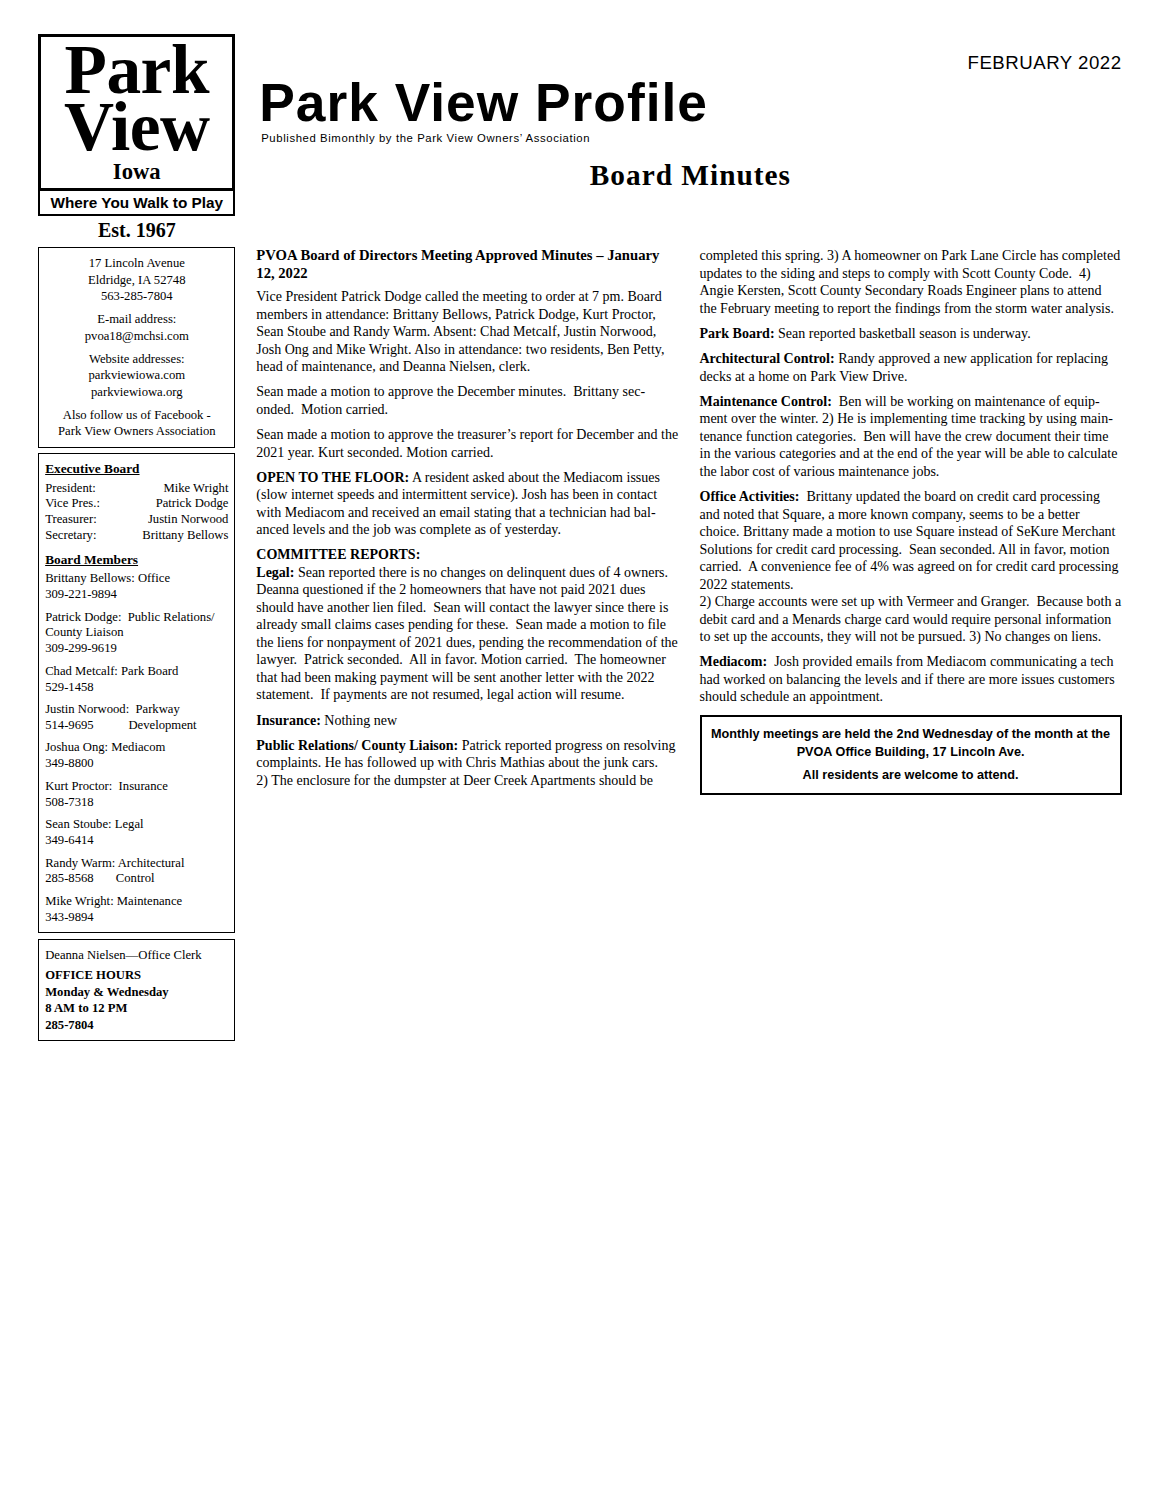Park
View
Iowa
Where You Walk to Play
Est. 1967
FEBRUARY 2022
Park View Profile
Published Bimonthly by the Park View Owners’ Association
Board Minutes
17 Lincoln Avenue
Eldridge, IA 52748
563-285-7804
E-mail address:
pvoa18@mchsi.com
Website addresses:
parkviewiowa.com
parkviewiowa.org
Also follow us of Facebook -
Park View Owners Association
Executive Board
President: Mike Wright
Vice Pres.: Patrick Dodge
Treasurer: Justin Norwood
Secretary: Brittany Bellows
Board Members
Brittany Bellows: Office
309-221-9894
Patrick Dodge: Public Relations/ County Liaison
309-299-9619
Chad Metcalf: Park Board
529-1458
Justin Norwood: Parkway
514-9695 Development
Joshua Ong: Mediacom
349-8800
Kurt Proctor: Insurance
508-7318
Sean Stoube: Legal
349-6414
Randy Warm: Architectural
285-8568 Control
Mike Wright: Maintenance
343-9894
Deanna Nielsen—Office Clerk
OFFICE HOURS
Monday & Wednesday
8 AM to 12 PM
285-7804
PVOA Board of Directors Meeting Approved Minutes – January 12, 2022
Vice President Patrick Dodge called the meeting to order at 7 pm. Board members in attendance: Brittany Bellows, Patrick Dodge, Kurt Proctor, Sean Stoube and Randy Warm. Absent: Chad Metcalf, Justin Norwood, Josh Ong and Mike Wright. Also in attendance: two residents, Ben Petty, head of maintenance, and Deanna Nielsen, clerk.
Sean made a motion to approve the December minutes. Brittany seconded. Motion carried.
Sean made a motion to approve the treasurer’s report for December and the 2021 year. Kurt seconded. Motion carried.
OPEN TO THE FLOOR: A resident asked about the Mediacom issues (slow internet speeds and intermittent service). Josh has been in contact with Mediacom and received an email stating that a technician had balanced levels and the job was complete as of yesterday.
COMMITTEE REPORTS:
Legal: Sean reported there is no changes on delinquent dues of 4 owners. Deanna questioned if the 2 homeowners that have not paid 2021 dues should have another lien filed. Sean will contact the lawyer since there is already small claims cases pending for these. Sean made a motion to file the liens for nonpayment of 2021 dues, pending the recommendation of the lawyer. Patrick seconded. All in favor. Motion carried. The homeowner that had been making payment will be sent another letter with the 2022 statement. If payments are not resumed, legal action will resume.
Insurance: Nothing new
Public Relations/ County Liaison: Patrick reported progress on resolving complaints. He has followed up with Chris Mathias about the junk cars.
2) The enclosure for the dumpster at Deer Creek Apartments should be completed this spring. 3) A homeowner on Park Lane Circle has completed updates to the siding and steps to comply with Scott County Code. 4) Angie Kersten, Scott County Secondary Roads Engineer plans to attend the February meeting to report the findings from the storm water analysis.
Park Board: Sean reported basketball season is underway.
Architectural Control: Randy approved a new application for replacing decks at a home on Park View Drive.
Maintenance Control: Ben will be working on maintenance of equipment over the winter. 2) He is implementing time tracking by using maintenance function categories. Ben will have the crew document their time in the various categories and at the end of the year will be able to calculate the labor cost of various maintenance jobs.
Office Activities: Brittany updated the board on credit card processing and noted that Square, a more known company, seems to be a better choice. Brittany made a motion to use Square instead of SeKure Merchant Solutions for credit card processing. Sean seconded. All in favor, motion carried. A convenience fee of 4% was agreed on for credit card processing 2022 statements.
2) Charge accounts were set up with Vermeer and Granger. Because both a debit card and a Menards charge card would require personal information to set up the accounts, they will not be pursued. 3) No changes on liens.
Mediacom: Josh provided emails from Mediacom communicating a tech had worked on balancing the levels and if there are more issues customers should schedule an appointment.
Monthly meetings are held the 2nd Wednesday of the month at the PVOA Office Building, 17 Lincoln Ave.
All residents are welcome to attend.